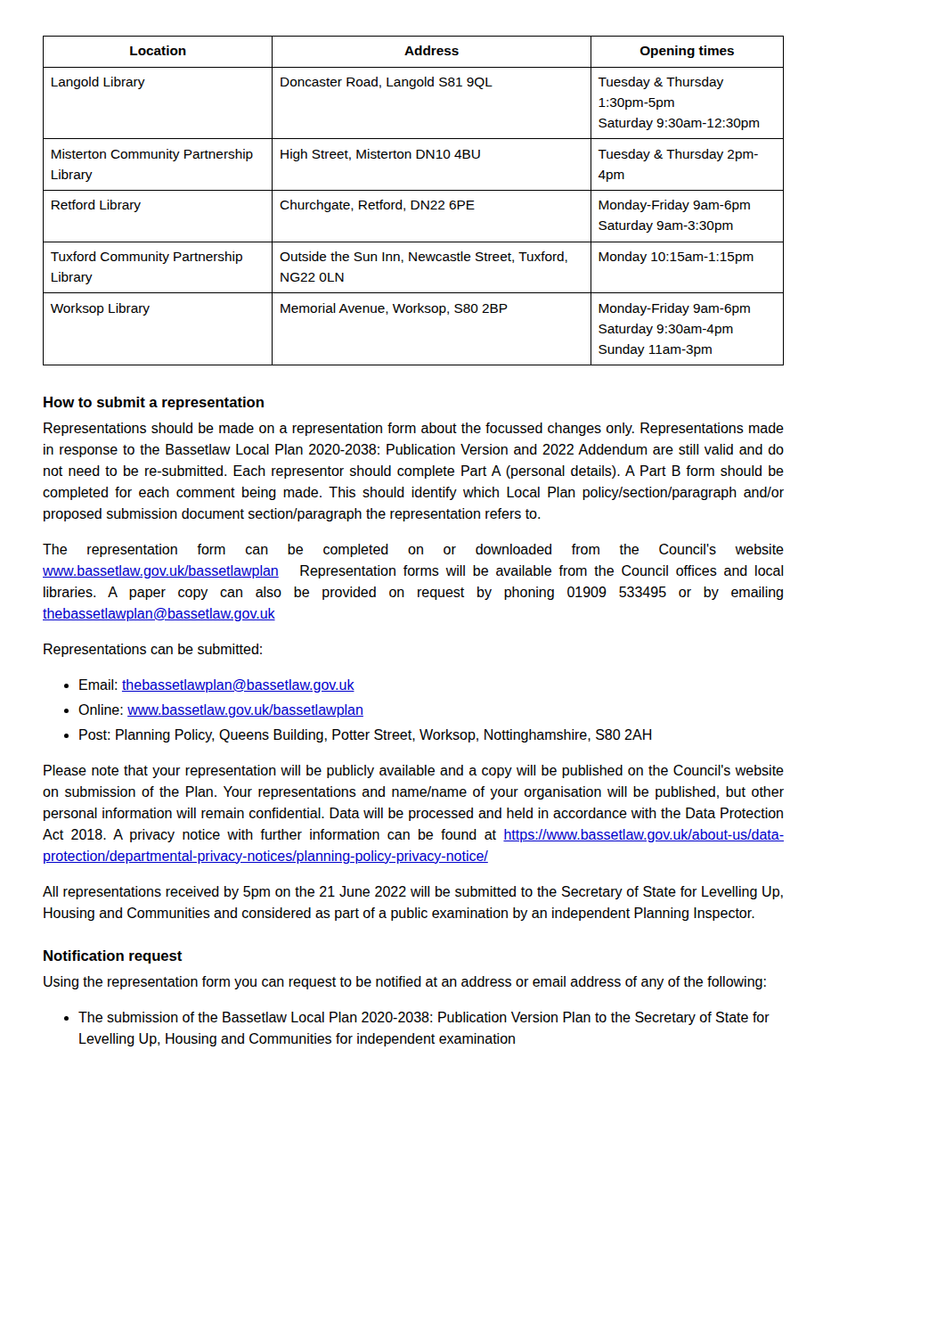| Location | Address | Opening times |
| --- | --- | --- |
| Langold Library | Doncaster Road, Langold S81 9QL | Tuesday & Thursday 1:30pm-5pm Saturday 9:30am-12:30pm |
| Misterton Community Partnership Library | High Street, Misterton DN10 4BU | Tuesday & Thursday 2pm-4pm |
| Retford Library | Churchgate, Retford, DN22 6PE | Monday-Friday 9am-6pm Saturday 9am-3:30pm |
| Tuxford Community Partnership Library | Outside the Sun Inn, Newcastle Street, Tuxford, NG22 0LN | Monday 10:15am-1:15pm |
| Worksop Library | Memorial Avenue, Worksop, S80 2BP | Monday-Friday 9am-6pm Saturday 9:30am-4pm Sunday 11am-3pm |
How to submit a representation
Representations should be made on a representation form about the focussed changes only. Representations made in response to the Bassetlaw Local Plan 2020-2038: Publication Version and 2022 Addendum are still valid and do not need to be re-submitted. Each representor should complete Part A (personal details). A Part B form should be completed for each comment being made. This should identify which Local Plan policy/section/paragraph and/or proposed submission document section/paragraph the representation refers to.
The representation form can be completed on or downloaded from the Council's website www.bassetlaw.gov.uk/bassetlawplan Representation forms will be available from the Council offices and local libraries. A paper copy can also be provided on request by phoning 01909 533495 or by emailing thebassetlawplan@bassetlaw.gov.uk
Representations can be submitted:
Email: thebassetlawplan@bassetlaw.gov.uk
Online: www.bassetlaw.gov.uk/bassetlawplan
Post: Planning Policy, Queens Building, Potter Street, Worksop, Nottinghamshire, S80 2AH
Please note that your representation will be publicly available and a copy will be published on the Council's website on submission of the Plan. Your representations and name/name of your organisation will be published, but other personal information will remain confidential. Data will be processed and held in accordance with the Data Protection Act 2018. A privacy notice with further information can be found at https://www.bassetlaw.gov.uk/about-us/data-protection/departmental-privacy-notices/planning-policy-privacy-notice/
All representations received by 5pm on the 21 June 2022 will be submitted to the Secretary of State for Levelling Up, Housing and Communities and considered as part of a public examination by an independent Planning Inspector.
Notification request
Using the representation form you can request to be notified at an address or email address of any of the following:
The submission of the Bassetlaw Local Plan 2020-2038: Publication Version Plan to the Secretary of State for Levelling Up, Housing and Communities for independent examination